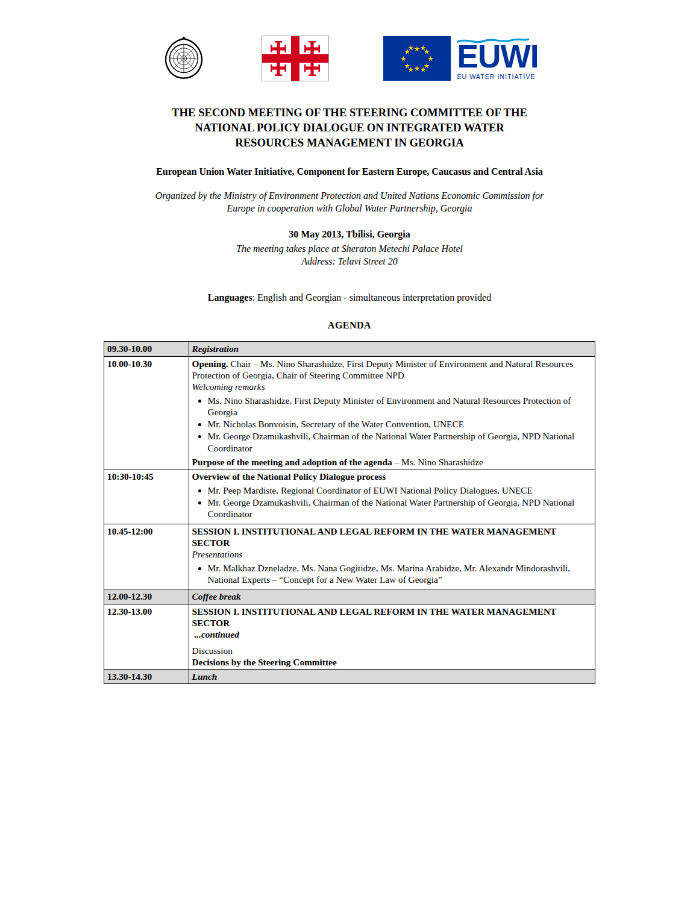EUWI EU WATER INITIATIVE
The Second Meeting of the Steering Committee of the
National Policy Dialogue on Integrated Water
Resources Management in Georgia
European Union Water Initiative, Component for Eastern Europe, Caucasus and Central Asia
Organized by the Ministry of Environment Protection and United Nations Economic Commission for
Europe in cooperation with Global Water Partnership, Georgia
30 May 2013, Tbilisi, Georgia
The meeting takes place at Sheraton Metechi Palace Hotel
Address: Telavi Street 20
Languages: English and Georgian - simultaneous interpretation provided
AGENDA
| 09.30-10.00 | Registration |
| 10.00-10.30 | Opening. Chair – Ms. Nino Sharashidze, First Deputy Minister of Environment and Natural Resources Protection of Georgia, Chair of Steering Committee NPD Welcoming remarks Ms. Nino Sharashidze, First Deputy Minister of Environment and Natural Resources Protection of Georgia Mr. Nicholas Bonvoisin, Secretary of the Water Convention, UNECE Mr. George Dzamukashvili, Chairman of the National Water Partnership of Georgia, NPD National Coordinator Purpose of the meeting and adoption of the agenda – Ms. Nino Sharashidze |
| 10:30-10:45 | Overview of the National Policy Dialogue process Mr. Peep Mardiste, Regional Coordinator of EUWI National Policy Dialogues, UNECE Mr. George Dzamukashvili, Chairman of the National Water Partnership of Georgia, NPD National Coordinator |
| 10.45-12:00 | SESSION I. INSTITUTIONAL AND LEGAL REFORM IN THE WATER MANAGEMENT SECTOR Presentations Mr. Malkhaz Dzneladze, Ms. Nana Gogitidze, Ms. Marina Arabidze, Mr. Alexandr Mindorashvili, National Experts – “Concept for a New Water Law of Georgia” |
| 12.00-12.30 | Coffee break |
| 12.30-13.00 | SESSION I. INSTITUTIONAL AND LEGAL REFORM IN THE WATER MANAGEMENT SECTOR ...continued Discussion Decisions by the Steering Committee |
| 13.30-14.30 | Lunch |